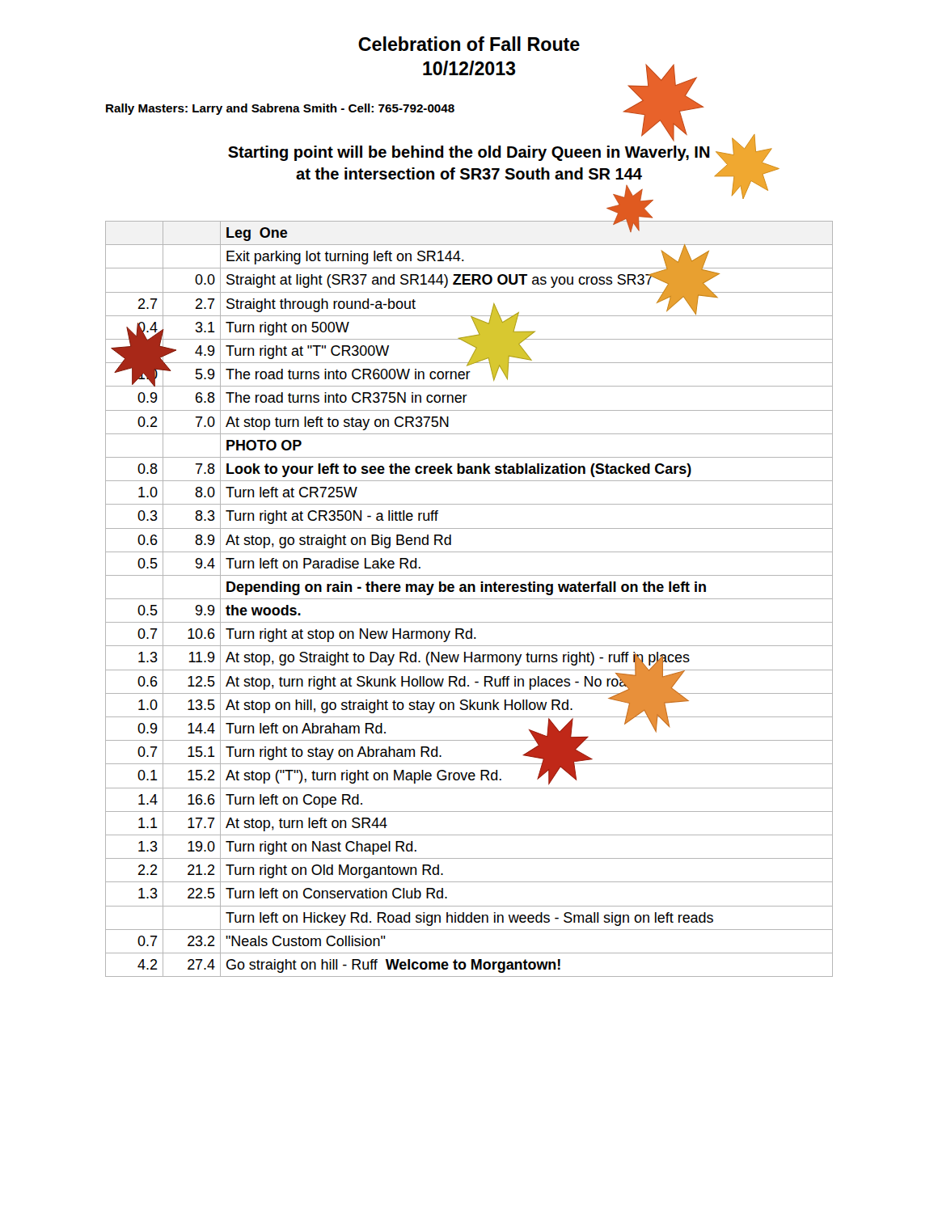Celebration of Fall Route
10/12/2013
Rally Masters: Larry and Sabrena Smith - Cell: 765-792-0048
Starting point will be behind the old Dairy Queen in Waverly, IN
at the intersection of SR37 South and SR 144
| | | Leg One |
| | | Exit parking lot turning left on SR144. |
| | 0.0 | Straight at light (SR37 and SR144) ZERO OUT as you cross SR37 |
| 2.7 | 2.7 | Straight through round-a-bout |
| 0.4 | 3.1 | Turn right on 500W |
| 1.8 | 4.9 | Turn right at "T" CR300W |
| 1.0 | 5.9 | The road turns into CR600W in corner |
| 0.9 | 6.8 | The road turns into CR375N in corner |
| 0.2 | 7.0 | At stop turn left to stay on CR375N |
| | | PHOTO OP |
| 0.8 | 7.8 | Look to your left to see the creek bank stablalization (Stacked Cars) |
| 1.0 | 8.0 | Turn left at CR725W |
| 0.3 | 8.3 | Turn right at CR350N - a little ruff |
| 0.6 | 8.9 | At stop, go straight on Big Bend Rd |
| 0.5 | 9.4 | Turn left on Paradise Lake Rd. |
| | | Depending on rain - there may be an interesting waterfall on the left in |
| 0.5 | 9.9 | the woods. |
| 0.7 | 10.6 | Turn right at stop on New Harmony Rd. |
| 1.3 | 11.9 | At stop, go Straight to Day Rd. (New Harmony turns right) - ruff in places |
| 0.6 | 12.5 | At stop, turn right at Skunk Hollow Rd. - Ruff in places - No road sign |
| 1.0 | 13.5 | At stop on hill, go straight to stay on Skunk Hollow Rd. |
| 0.9 | 14.4 | Turn left on Abraham Rd. |
| 0.7 | 15.1 | Turn right to stay on Abraham Rd. |
| 0.1 | 15.2 | At stop ("T"), turn right on Maple Grove Rd. |
| 1.4 | 16.6 | Turn left on Cope Rd. |
| 1.1 | 17.7 | At stop, turn left on SR44 |
| 1.3 | 19.0 | Turn right on Nast Chapel Rd. |
| 2.2 | 21.2 | Turn right on Old Morgantown Rd. |
| 1.3 | 22.5 | Turn left on Conservation Club Rd. |
| | | Turn left on Hickey Rd. Road sign hidden in weeds - Small sign on left reads |
| 0.7 | 23.2 | "Neals Custom Collision" |
| 4.2 | 27.4 | Go straight on hill - Ruff Welcome to Morgantown! |